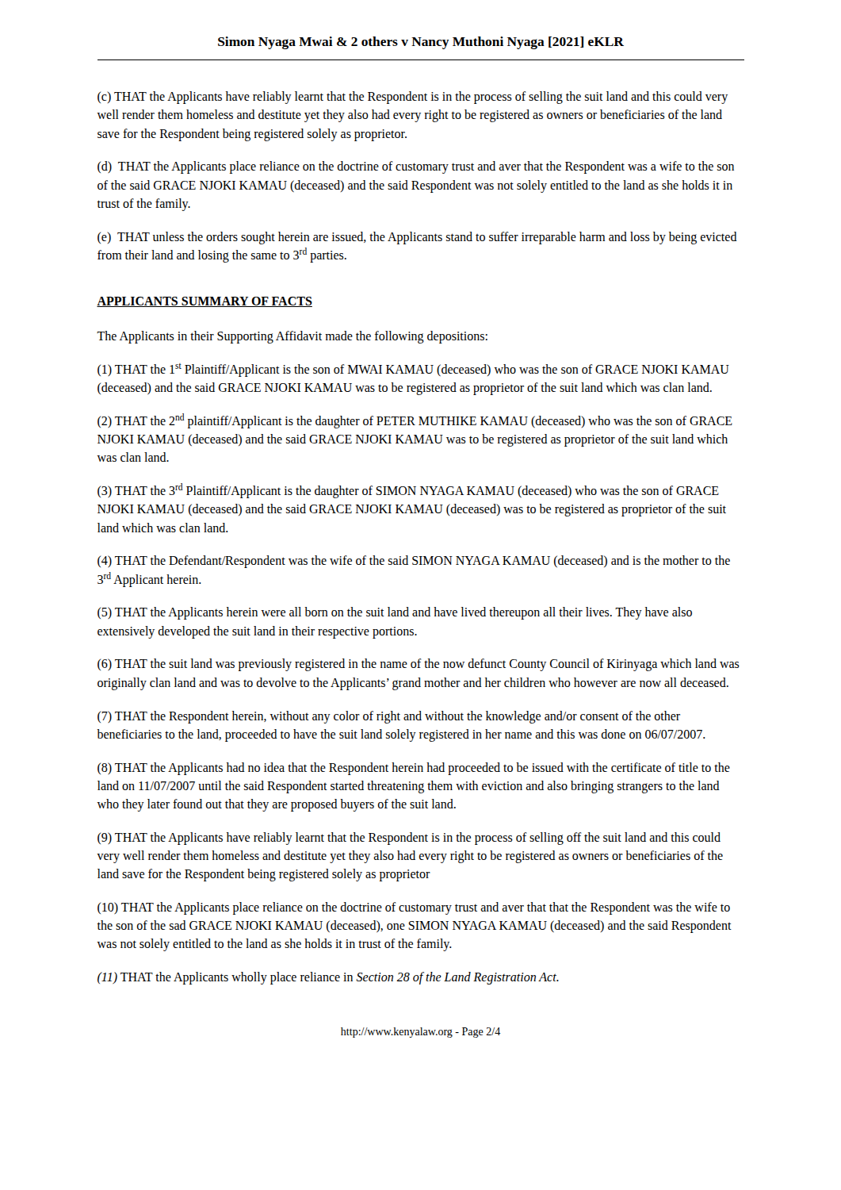Simon Nyaga Mwai & 2 others v Nancy Muthoni Nyaga [2021] eKLR
(c) THAT the Applicants have reliably learnt that the Respondent is in the process of selling the suit land and this could very well render them homeless and destitute yet they also had every right to be registered as owners or beneficiaries of the land save for the Respondent being registered solely as proprietor.
(d) THAT the Applicants place reliance on the doctrine of customary trust and aver that the Respondent was a wife to the son of the said GRACE NJOKI KAMAU (deceased) and the said Respondent was not solely entitled to the land as she holds it in trust of the family.
(e) THAT unless the orders sought herein are issued, the Applicants stand to suffer irreparable harm and loss by being evicted from their land and losing the same to 3rd parties.
APPLICANTS SUMMARY OF FACTS
The Applicants in their Supporting Affidavit made the following depositions:
(1) THAT the 1st Plaintiff/Applicant is the son of MWAI KAMAU (deceased) who was the son of GRACE NJOKI KAMAU (deceased) and the said GRACE NJOKI KAMAU was to be registered as proprietor of the suit land which was clan land.
(2) THAT the 2nd plaintiff/Applicant is the daughter of PETER MUTHIKE KAMAU (deceased) who was the son of GRACE NJOKI KAMAU (deceased) and the said GRACE NJOKI KAMAU was to be registered as proprietor of the suit land which was clan land.
(3) THAT the 3rd Plaintiff/Applicant is the daughter of SIMON NYAGA KAMAU (deceased) who was the son of GRACE NJOKI KAMAU (deceased) and the said GRACE NJOKI KAMAU (deceased) was to be registered as proprietor of the suit land which was clan land.
(4) THAT the Defendant/Respondent was the wife of the said SIMON NYAGA KAMAU (deceased) and is the mother to the 3rd Applicant herein.
(5) THAT the Applicants herein were all born on the suit land and have lived thereupon all their lives. They have also extensively developed the suit land in their respective portions.
(6) THAT the suit land was previously registered in the name of the now defunct County Council of Kirinyaga which land was originally clan land and was to devolve to the Applicants’ grand mother and her children who however are now all deceased.
(7) THAT the Respondent herein, without any color of right and without the knowledge and/or consent of the other beneficiaries to the land, proceeded to have the suit land solely registered in her name and this was done on 06/07/2007.
(8) THAT the Applicants had no idea that the Respondent herein had proceeded to be issued with the certificate of title to the land on 11/07/2007 until the said Respondent started threatening them with eviction and also bringing strangers to the land who they later found out that they are proposed buyers of the suit land.
(9) THAT the Applicants have reliably learnt that the Respondent is in the process of selling off the suit land and this could very well render them homeless and destitute yet they also had every right to be registered as owners or beneficiaries of the land save for the Respondent being registered solely as proprietor
(10) THAT the Applicants place reliance on the doctrine of customary trust and aver that that the Respondent was the wife to the son of the sad GRACE NJOKI KAMAU (deceased), one SIMON NYAGA KAMAU (deceased) and the said Respondent was not solely entitled to the land as she holds it in trust of the family.
(11) THAT the Applicants wholly place reliance in Section 28 of the Land Registration Act.
http://www.kenyalaw.org - Page 2/4